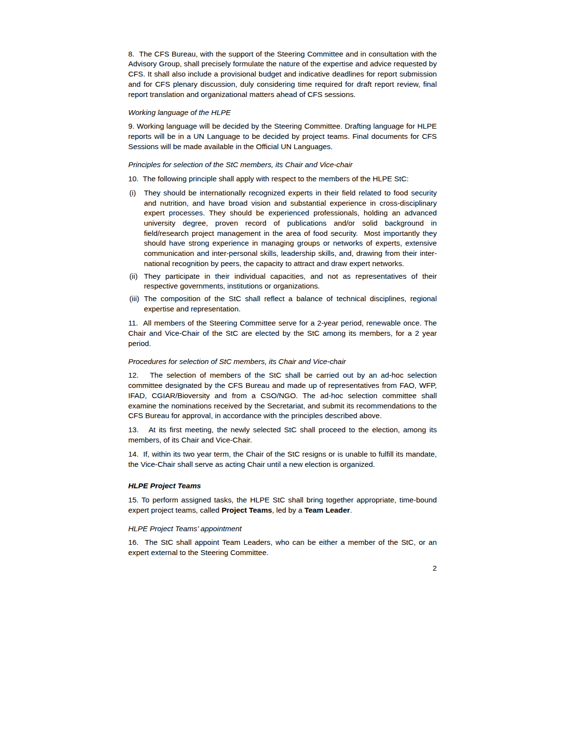8. The CFS Bureau, with the support of the Steering Committee and in consultation with the Advisory Group, shall precisely formulate the nature of the expertise and advice requested by CFS. It shall also include a provisional budget and indicative deadlines for report submission and for CFS plenary discussion, duly considering time required for draft report review, final report translation and organizational matters ahead of CFS sessions.
Working language of the HLPE
9. Working language will be decided by the Steering Committee. Drafting language for HLPE reports will be in a UN Language to be decided by project teams. Final documents for CFS Sessions will be made available in the Official UN Languages.
Principles for selection of the StC members, its Chair and Vice-chair
10. The following principle shall apply with respect to the members of the HLPE StC:
(i) They should be internationally recognized experts in their field related to food security and nutrition, and have broad vision and substantial experience in cross-disciplinary expert processes. They should be experienced professionals, holding an advanced university degree, proven record of publications and/or solid background in field/research project management in the area of food security. Most importantly they should have strong experience in managing groups or networks of experts, extensive communication and inter-personal skills, leadership skills, and, drawing from their inter-national recognition by peers, the capacity to attract and draw expert networks.
(ii) They participate in their individual capacities, and not as representatives of their respective governments, institutions or organizations.
(iii) The composition of the StC shall reflect a balance of technical disciplines, regional expertise and representation.
11. All members of the Steering Committee serve for a 2-year period, renewable once. The Chair and Vice-Chair of the StC are elected by the StC among its members, for a 2 year period.
Procedures for selection of StC members, its Chair and Vice-chair
12. The selection of members of the StC shall be carried out by an ad-hoc selection committee designated by the CFS Bureau and made up of representatives from FAO, WFP, IFAD, CGIAR/Bioversity and from a CSO/NGO. The ad-hoc selection committee shall examine the nominations received by the Secretariat, and submit its recommendations to the CFS Bureau for approval, in accordance with the principles described above.
13. At its first meeting, the newly selected StC shall proceed to the election, among its members, of its Chair and Vice-Chair.
14. If, within its two year term, the Chair of the StC resigns or is unable to fulfill its mandate, the Vice-Chair shall serve as acting Chair until a new election is organized.
HLPE Project Teams
15. To perform assigned tasks, the HLPE StC shall bring together appropriate, time-bound expert project teams, called Project Teams, led by a Team Leader.
HLPE Project Teams’ appointment
16. The StC shall appoint Team Leaders, who can be either a member of the StC, or an expert external to the Steering Committee.
2